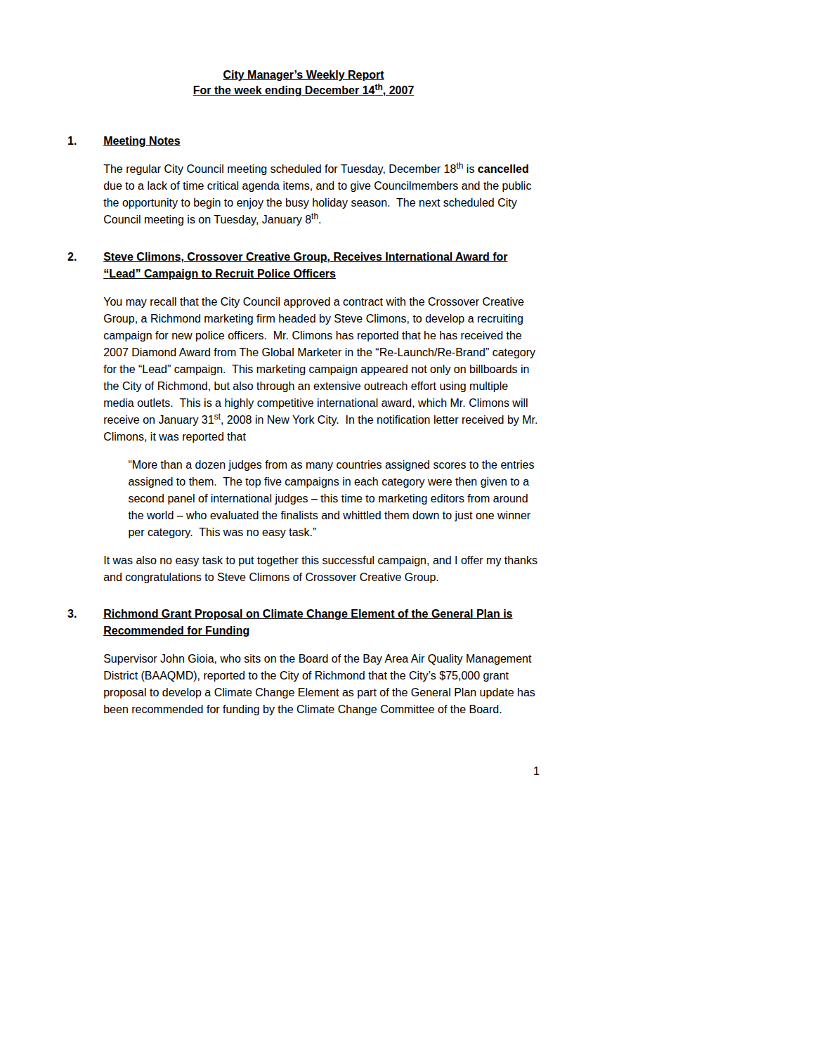City Manager’s Weekly Report
For the week ending December 14th, 2007
1.
Meeting Notes
The regular City Council meeting scheduled for Tuesday, December 18th is cancelled due to a lack of time critical agenda items, and to give Councilmembers and the public the opportunity to begin to enjoy the busy holiday season. The next scheduled City Council meeting is on Tuesday, January 8th.
2.
Steve Climons, Crossover Creative Group, Receives International Award for “Lead” Campaign to Recruit Police Officers
You may recall that the City Council approved a contract with the Crossover Creative Group, a Richmond marketing firm headed by Steve Climons, to develop a recruiting campaign for new police officers. Mr. Climons has reported that he has received the 2007 Diamond Award from The Global Marketer in the “Re-Launch/Re-Brand” category for the “Lead” campaign. This marketing campaign appeared not only on billboards in the City of Richmond, but also through an extensive outreach effort using multiple media outlets. This is a highly competitive international award, which Mr. Climons will receive on January 31st, 2008 in New York City. In the notification letter received by Mr. Climons, it was reported that
“More than a dozen judges from as many countries assigned scores to the entries assigned to them. The top five campaigns in each category were then given to a second panel of international judges – this time to marketing editors from around the world – who evaluated the finalists and whittled them down to just one winner per category. This was no easy task.”
It was also no easy task to put together this successful campaign, and I offer my thanks and congratulations to Steve Climons of Crossover Creative Group.
3.
Richmond Grant Proposal on Climate Change Element of the General Plan is Recommended for Funding
Supervisor John Gioia, who sits on the Board of the Bay Area Air Quality Management District (BAAQMD), reported to the City of Richmond that the City’s $75,000 grant proposal to develop a Climate Change Element as part of the General Plan update has been recommended for funding by the Climate Change Committee of the Board.
1